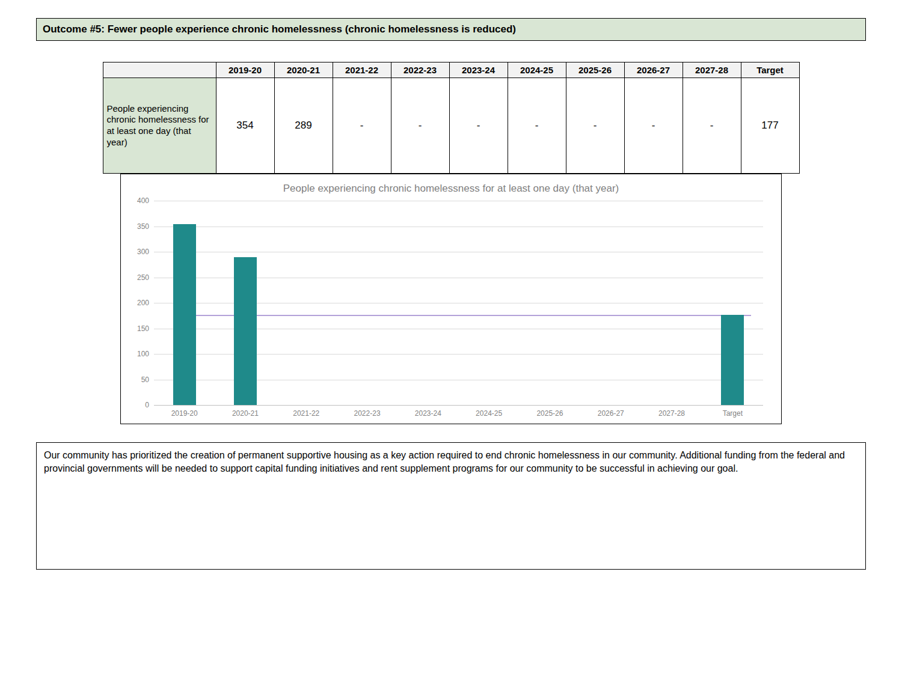Outcome #5: Fewer people experience chronic homelessness (chronic homelessness is reduced)
| | 2019-20 | 2020-21 | 2021-22 | 2022-23 | 2023-24 | 2024-25 | 2025-26 | 2026-27 | 2027-28 | Target |
| --- | --- | --- | --- | --- | --- | --- | --- | --- | --- | --- |
| People experiencing chronic homelessness for at least one day (that year) | 354 | 289 | - | - | - | - | - | - | - | 177 |
People experiencing chronic homelessness for at least one day (that year)
400
350
300
250
200
150
100
50
0
2019-20
2020-21
2021-22
2022-23
2023-24
2024-25
2025-26
2026-27
2027-28
Target
Our community has prioritized the creation of permanent supportive housing as a key action required to end chronic homelessness in our community. Additional funding from the federal and provincial governments will be needed to support capital funding initiatives and rent supplement programs for our community to be successful in achieving our goal.